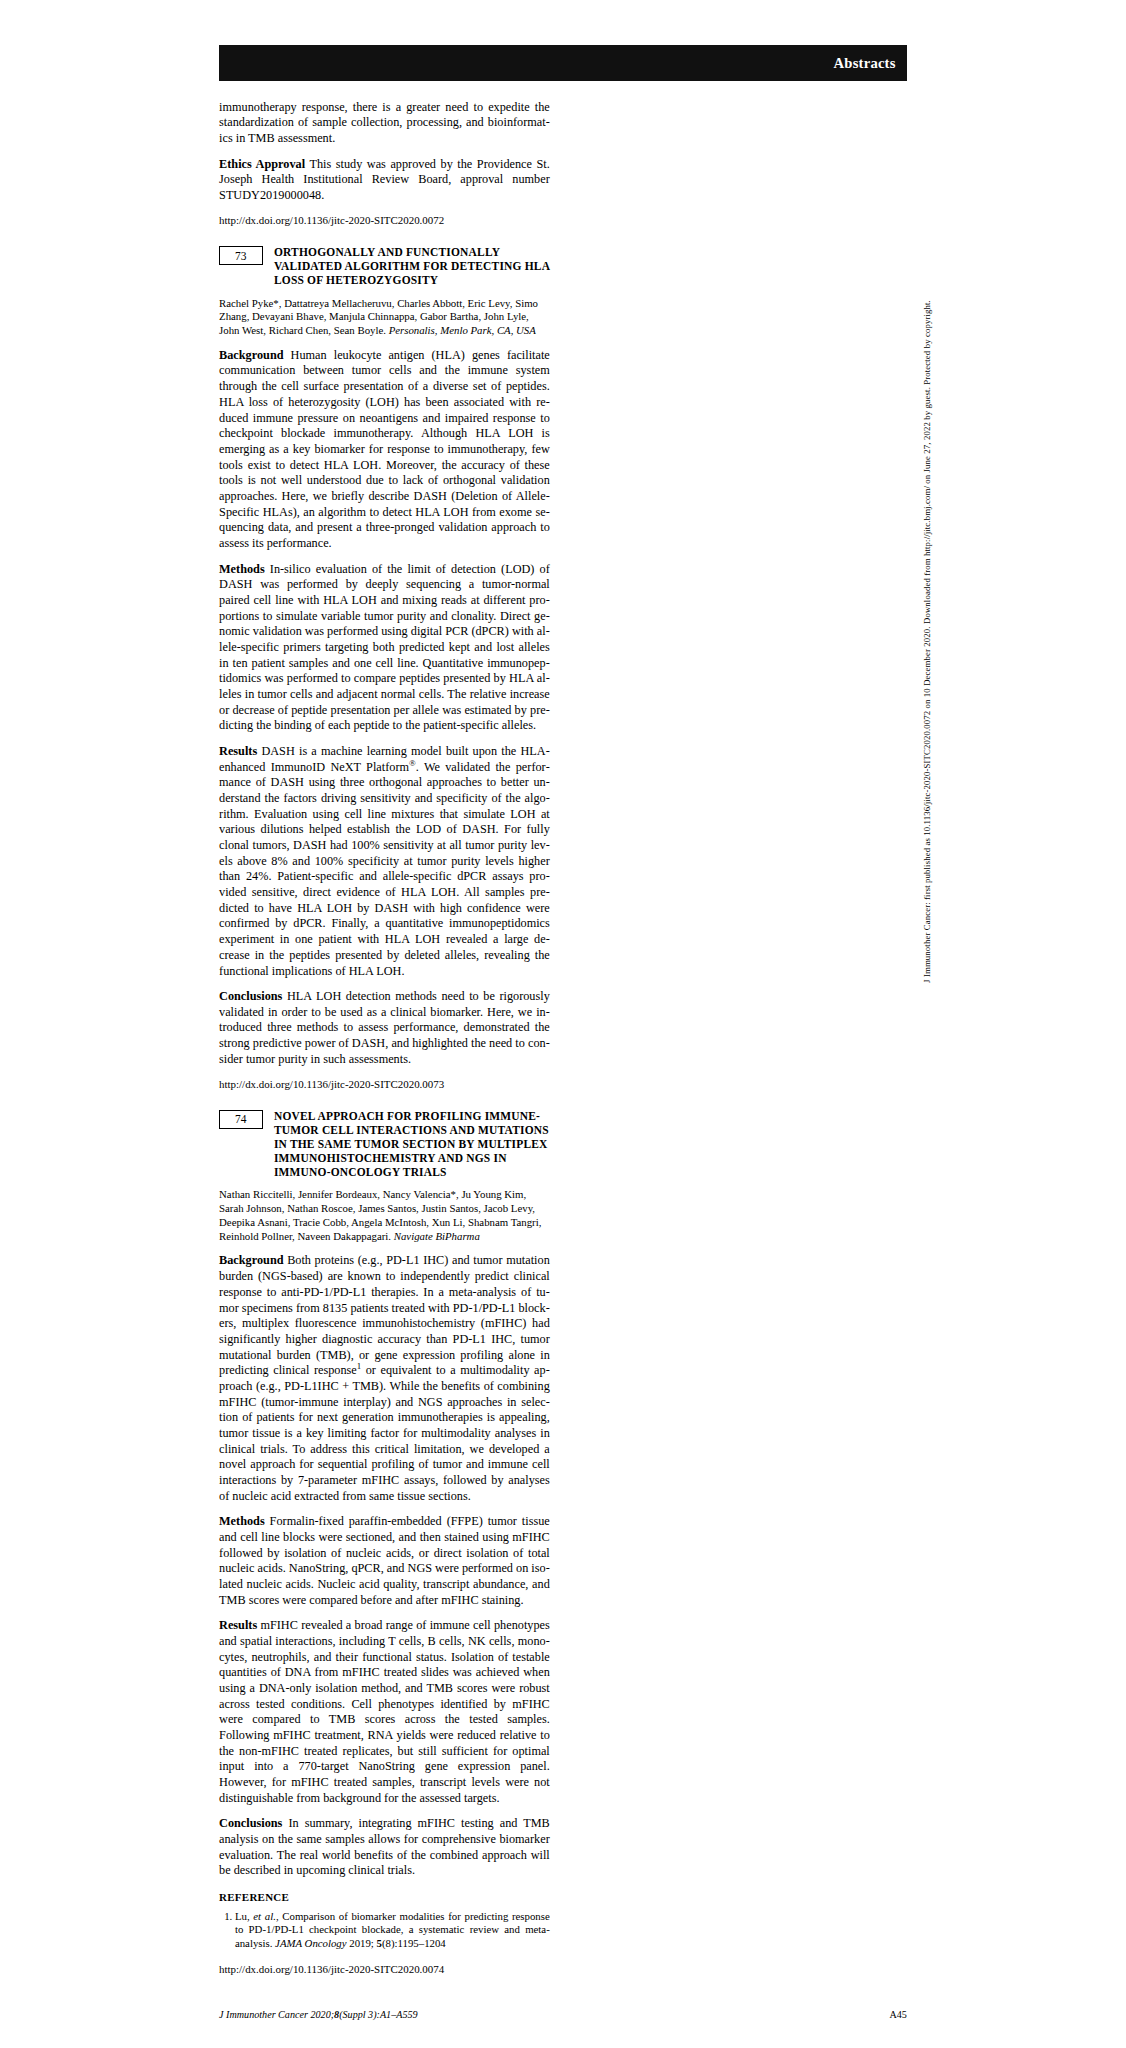J Immunother Cancer: first published as 10.1136/jitc-2020-SITC2020.0072 on 10 December 2020. Downloaded from http://jitc.bmj.com/ on June 27, 2022 by guest. Protected by copyright.
Abstracts
immunotherapy response, there is a greater need to expedite the standardization of sample collection, processing, and bioinformatics in TMB assessment.
Ethics Approval This study was approved by the Providence St. Joseph Health Institutional Review Board, approval number STUDY2019000048.
http://dx.doi.org/10.1136/jitc-2020-SITC2020.0072
73
ORTHOGONALLY AND FUNCTIONALLY VALIDATED ALGORITHM FOR DETECTING HLA LOSS OF HETEROZYGOSITY
Rachel Pyke*, Dattatreya Mellacheruvu, Charles Abbott, Eric Levy, Simo Zhang, Devayani Bhave, Manjula Chinnappa, Gabor Bartha, John Lyle, John West, Richard Chen, Sean Boyle. Personalis, Menlo Park, CA, USA
Background Human leukocyte antigen (HLA) genes facilitate communication between tumor cells and the immune system through the cell surface presentation of a diverse set of peptides. HLA loss of heterozygosity (LOH) has been associated with reduced immune pressure on neoantigens and impaired response to checkpoint blockade immunotherapy. Although HLA LOH is emerging as a key biomarker for response to immunotherapy, few tools exist to detect HLA LOH. Moreover, the accuracy of these tools is not well understood due to lack of orthogonal validation approaches. Here, we briefly describe DASH (Deletion of Allele-Specific HLAs), an algorithm to detect HLA LOH from exome sequencing data, and present a three-pronged validation approach to assess its performance.
Methods In-silico evaluation of the limit of detection (LOD) of DASH was performed by deeply sequencing a tumor-normal paired cell line with HLA LOH and mixing reads at different proportions to simulate variable tumor purity and clonality. Direct genomic validation was performed using digital PCR (dPCR) with allele-specific primers targeting both predicted kept and lost alleles in ten patient samples and one cell line. Quantitative immunopeptidomics was performed to compare peptides presented by HLA alleles in tumor cells and adjacent normal cells. The relative increase or decrease of peptide presentation per allele was estimated by predicting the binding of each peptide to the patient-specific alleles.
Results DASH is a machine learning model built upon the HLA-enhanced ImmunoID NeXT Platform®. We validated the performance of DASH using three orthogonal approaches to better understand the factors driving sensitivity and specificity of the algorithm. Evaluation using cell line mixtures that simulate LOH at various dilutions helped establish the LOD of DASH. For fully clonal tumors, DASH had 100% sensitivity at all tumor purity levels above 8% and 100% specificity at tumor purity levels higher than 24%. Patient-specific and allele-specific dPCR assays provided sensitive, direct evidence of HLA LOH. All samples predicted to have HLA LOH by DASH with high confidence were confirmed by dPCR. Finally, a quantitative immunopeptidomics experiment in one patient with HLA LOH revealed a large decrease in the peptides presented by deleted alleles, revealing the functional implications of HLA LOH.
Conclusions HLA LOH detection methods need to be rigorously validated in order to be used as a clinical biomarker. Here, we introduced three methods to assess performance, demonstrated the strong predictive power of DASH, and highlighted the need to consider tumor purity in such assessments.
http://dx.doi.org/10.1136/jitc-2020-SITC2020.0073
74
NOVEL APPROACH FOR PROFILING IMMUNE-TUMOR CELL INTERACTIONS AND MUTATIONS IN THE SAME TUMOR SECTION BY MULTIPLEX IMMUNOHISTOCHEMISTRY AND NGS IN IMMUNO-ONCOLOGY TRIALS
Nathan Riccitelli, Jennifer Bordeaux, Nancy Valencia*, Ju Young Kim, Sarah Johnson, Nathan Roscoe, James Santos, Justin Santos, Jacob Levy, Deepika Asnani, Tracie Cobb, Angela McIntosh, Xun Li, Shabnam Tangri, Reinhold Pollner, Naveen Dakappagari. Navigate BiPharma
Background Both proteins (e.g., PD-L1 IHC) and tumor mutation burden (NGS-based) are known to independently predict clinical response to anti-PD-1/PD-L1 therapies. In a meta-analysis of tumor specimens from 8135 patients treated with PD-1/PD-L1 blockers, multiplex fluorescence immunohistochemistry (mFIHC) had significantly higher diagnostic accuracy than PD-L1 IHC, tumor mutational burden (TMB), or gene expression profiling alone in predicting clinical response1 or equivalent to a multimodality approach (e.g., PD-L1IHC + TMB). While the benefits of combining mFIHC (tumor-immune interplay) and NGS approaches in selection of patients for next generation immunotherapies is appealing, tumor tissue is a key limiting factor for multimodality analyses in clinical trials. To address this critical limitation, we developed a novel approach for sequential profiling of tumor and immune cell interactions by 7-parameter mFIHC assays, followed by analyses of nucleic acid extracted from same tissue sections.
Methods Formalin-fixed paraffin-embedded (FFPE) tumor tissue and cell line blocks were sectioned, and then stained using mFIHC followed by isolation of nucleic acids, or direct isolation of total nucleic acids. NanoString, qPCR, and NGS were performed on isolated nucleic acids. Nucleic acid quality, transcript abundance, and TMB scores were compared before and after mFIHC staining.
Results mFIHC revealed a broad range of immune cell phenotypes and spatial interactions, including T cells, B cells, NK cells, monocytes, neutrophils, and their functional status. Isolation of testable quantities of DNA from mFIHC treated slides was achieved when using a DNA-only isolation method, and TMB scores were robust across tested conditions. Cell phenotypes identified by mFIHC were compared to TMB scores across the tested samples. Following mFIHC treatment, RNA yields were reduced relative to the non-mFIHC treated replicates, but still sufficient for optimal input into a 770-target NanoString gene expression panel. However, for mFIHC treated samples, transcript levels were not distinguishable from background for the assessed targets.
Conclusions In summary, integrating mFIHC testing and TMB analysis on the same samples allows for comprehensive biomarker evaluation. The real world benefits of the combined approach will be described in upcoming clinical trials.
REFERENCE
Lu, et al., Comparison of biomarker modalities for predicting response to PD-1/PD-L1 checkpoint blockade, a systematic review and meta-analysis. JAMA Oncology 2019; 5(8):1195–1204
http://dx.doi.org/10.1136/jitc-2020-SITC2020.0074
J Immunother Cancer 2020;8(Suppl 3):A1–A559
A45